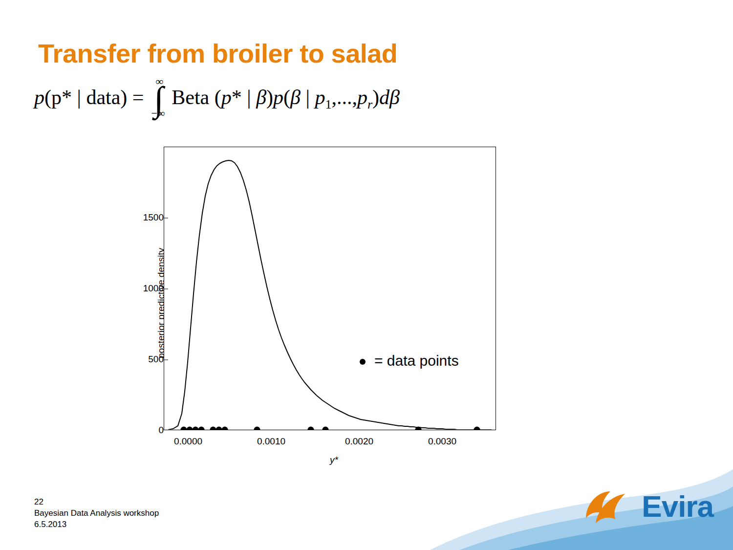Transfer from broiler to salad
p(p* | data) = ∫ ∞ −∞ Beta (p* | β)p(β | p1,...,pr)dβ
posterior predictive density
0
500
1000
1500
= data points
0.0000
0.0010
0.0020
0.0030
y*
22
Bayesian Data Analysis workshop
6.5.2013
Evira